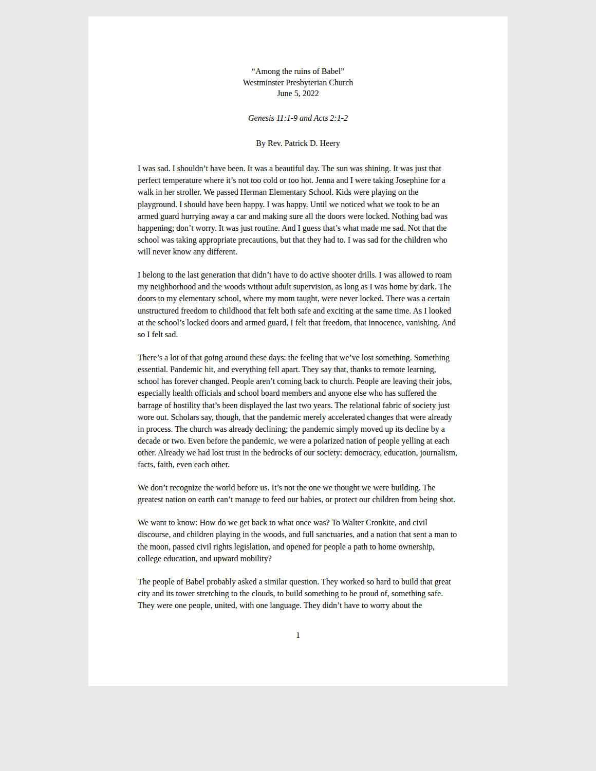“Among the ruins of Babel”
Westminster Presbyterian Church
June 5, 2022
Genesis 11:1-9 and Acts 2:1-2
By Rev. Patrick D. Heery
I was sad. I shouldn’t have been. It was a beautiful day. The sun was shining. It was just that perfect temperature where it’s not too cold or too hot. Jenna and I were taking Josephine for a walk in her stroller. We passed Herman Elementary School. Kids were playing on the playground. I should have been happy. I was happy. Until we noticed what we took to be an armed guard hurrying away a car and making sure all the doors were locked. Nothing bad was happening; don’t worry. It was just routine. And I guess that’s what made me sad. Not that the school was taking appropriate precautions, but that they had to. I was sad for the children who will never know any different.
I belong to the last generation that didn’t have to do active shooter drills. I was allowed to roam my neighborhood and the woods without adult supervision, as long as I was home by dark. The doors to my elementary school, where my mom taught, were never locked. There was a certain unstructured freedom to childhood that felt both safe and exciting at the same time. As I looked at the school’s locked doors and armed guard, I felt that freedom, that innocence, vanishing. And so I felt sad.
There’s a lot of that going around these days: the feeling that we’ve lost something. Something essential. Pandemic hit, and everything fell apart. They say that, thanks to remote learning, school has forever changed. People aren’t coming back to church. People are leaving their jobs, especially health officials and school board members and anyone else who has suffered the barrage of hostility that’s been displayed the last two years. The relational fabric of society just wore out. Scholars say, though, that the pandemic merely accelerated changes that were already in process. The church was already declining; the pandemic simply moved up its decline by a decade or two. Even before the pandemic, we were a polarized nation of people yelling at each other. Already we had lost trust in the bedrocks of our society: democracy, education, journalism, facts, faith, even each other.
We don’t recognize the world before us. It’s not the one we thought we were building. The greatest nation on earth can’t manage to feed our babies, or protect our children from being shot.
We want to know: How do we get back to what once was? To Walter Cronkite, and civil discourse, and children playing in the woods, and full sanctuaries, and a nation that sent a man to the moon, passed civil rights legislation, and opened for people a path to home ownership, college education, and upward mobility?
The people of Babel probably asked a similar question. They worked so hard to build that great city and its tower stretching to the clouds, to build something to be proud of, something safe. They were one people, united, with one language. They didn’t have to worry about the
1